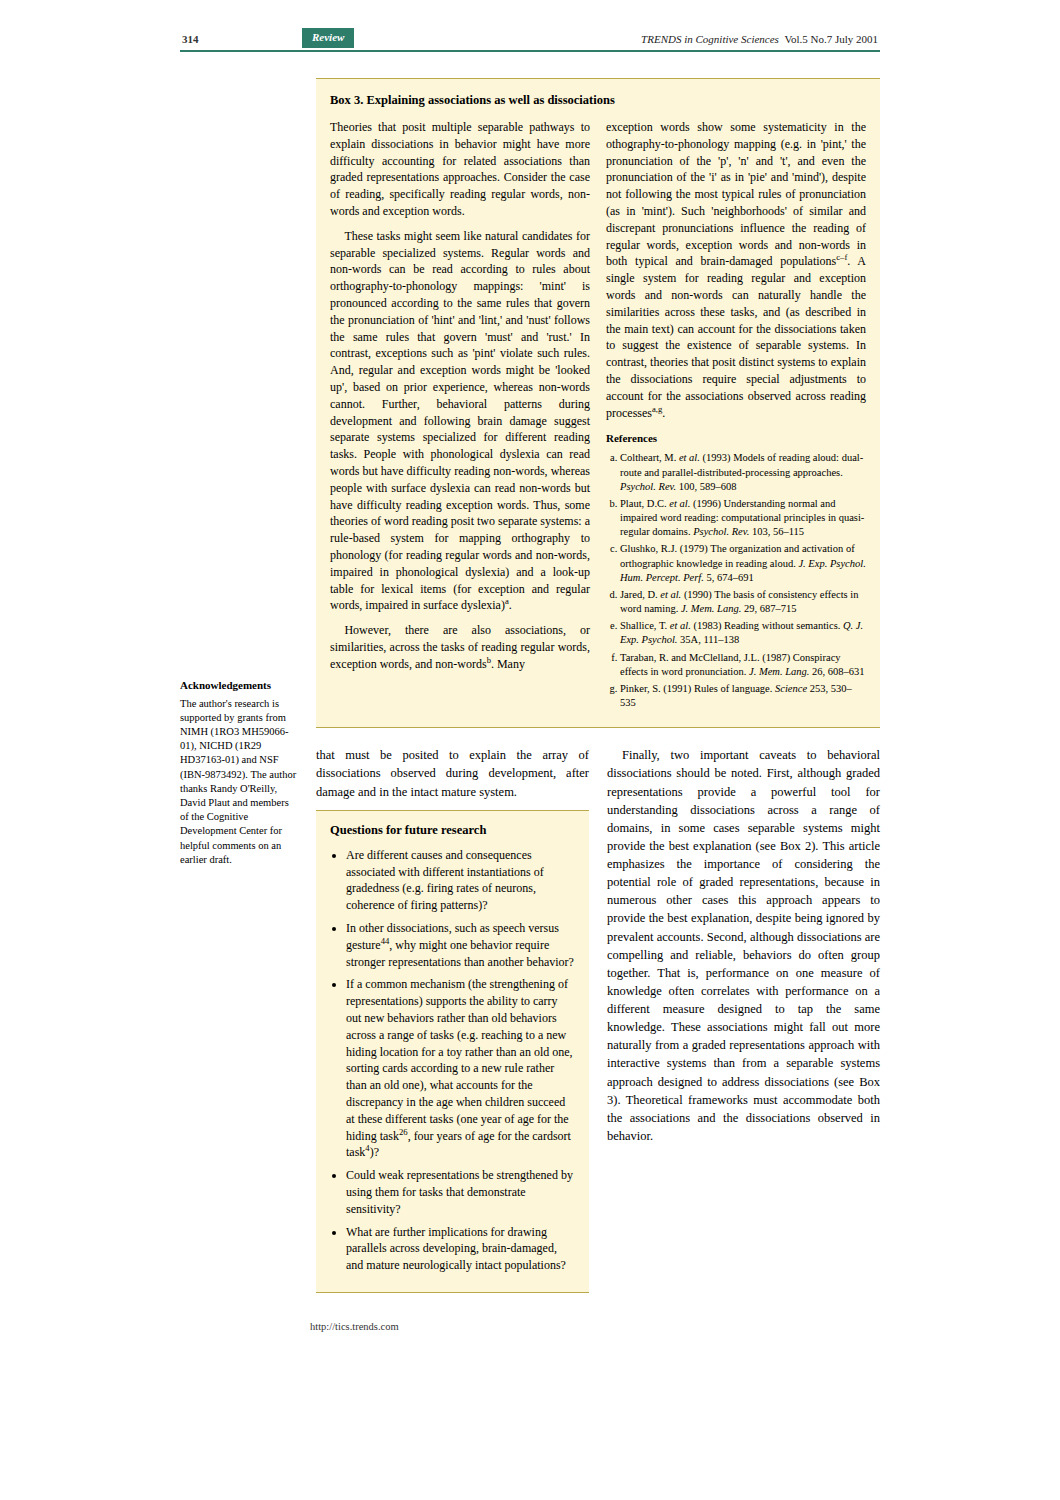314
Review
TRENDS in Cognitive Sciences Vol.5 No.7 July 2001
Acknowledgements
The author's research is supported by grants from NIMH (1RO3 MH59066-01), NICHD (1R29 HD37163-01) and NSF (IBN-9873492). The author thanks Randy O'Reilly, David Plaut and members of the Cognitive Development Center for helpful comments on an earlier draft.
Box 3. Explaining associations as well as dissociations
Theories that posit multiple separable pathways to explain dissociations in behavior might have more difficulty accounting for related associations than graded representations approaches. Consider the case of reading, specifically reading regular words, non-words and exception words.
These tasks might seem like natural candidates for separable specialized systems. Regular words and non-words can be read according to rules about orthography-to-phonology mappings: 'mint' is pronounced according to the same rules that govern the pronunciation of 'hint' and 'lint,' and 'nust' follows the same rules that govern 'must' and 'rust.' In contrast, exceptions such as 'pint' violate such rules. And, regular and exception words might be 'looked up', based on prior experience, whereas non-words cannot. Further, behavioral patterns during development and following brain damage suggest separate systems specialized for different reading tasks. People with phonological dyslexia can read words but have difficulty reading non-words, whereas people with surface dyslexia can read non-words but have difficulty reading exception words. Thus, some theories of word reading posit two separate systems: a rule-based system for mapping orthography to phonology (for reading regular words and non-words, impaired in phonological dyslexia) and a look-up table for lexical items (for exception and regular words, impaired in surface dyslexia)a.
However, there are also associations, or similarities, across the tasks of reading regular words, exception words, and non-wordsb. Many
exception words show some systematicity in the othography-to-phonology mapping (e.g. in 'pint,' the pronunciation of the 'p', 'n' and 't', and even the pronunciation of the 'i' as in 'pie' and 'mind'), despite not following the most typical rules of pronunciation (as in 'mint'). Such 'neighborhoods' of similar and discrepant pronunciations influence the reading of regular words, exception words and non-words in both typical and brain-damaged populationsc–f. A single system for reading regular and exception words and non-words can naturally handle the similarities across these tasks, and (as described in the main text) can account for the dissociations taken to suggest the existence of separable systems. In contrast, theories that posit distinct systems to explain the dissociations require special adjustments to account for the associations observed across reading processesa,g.
References
Coltheart, M. et al. (1993) Models of reading aloud: dual-route and parallel-distributed-processing approaches. Psychol. Rev. 100, 589–608
Plaut, D.C. et al. (1996) Understanding normal and impaired word reading: computational principles in quasi-regular domains. Psychol. Rev. 103, 56–115
Glushko, R.J. (1979) The organization and activation of orthographic knowledge in reading aloud. J. Exp. Psychol. Hum. Percept. Perf. 5, 674–691
Jared, D. et al. (1990) The basis of consistency effects in word naming. J. Mem. Lang. 29, 687–715
Shallice, T. et al. (1983) Reading without semantics. Q. J. Exp. Psychol. 35A, 111–138
Taraban, R. and McClelland, J.L. (1987) Conspiracy effects in word pronunciation. J. Mem. Lang. 26, 608–631
Pinker, S. (1991) Rules of language. Science 253, 530–535
that must be posited to explain the array of dissociations observed during development, after damage and in the intact mature system.
Questions for future research
Are different causes and consequences associated with different instantiations of gradedness (e.g. firing rates of neurons, coherence of firing patterns)?
In other dissociations, such as speech versus gesture44, why might one behavior require stronger representations than another behavior?
If a common mechanism (the strengthening of representations) supports the ability to carry out new behaviors rather than old behaviors across a range of tasks (e.g. reaching to a new hiding location for a toy rather than an old one, sorting cards according to a new rule rather than an old one), what accounts for the discrepancy in the age when children succeed at these different tasks (one year of age for the hiding task26, four years of age for the cardsort task4)?
Could weak representations be strengthened by using them for tasks that demonstrate sensitivity?
What are further implications for drawing parallels across developing, brain-damaged, and mature neurologically intact populations?
Finally, two important caveats to behavioral dissociations should be noted. First, although graded representations provide a powerful tool for understanding dissociations across a range of domains, in some cases separable systems might provide the best explanation (see Box 2). This article emphasizes the importance of considering the potential role of graded representations, because in numerous other cases this approach appears to provide the best explanation, despite being ignored by prevalent accounts. Second, although dissociations are compelling and reliable, behaviors do often group together. That is, performance on one measure of knowledge often correlates with performance on a different measure designed to tap the same knowledge. These associations might fall out more naturally from a graded representations approach with interactive systems than from a separable systems approach designed to address dissociations (see Box 3). Theoretical frameworks must accommodate both the associations and the dissociations observed in behavior.
http://tics.trends.com